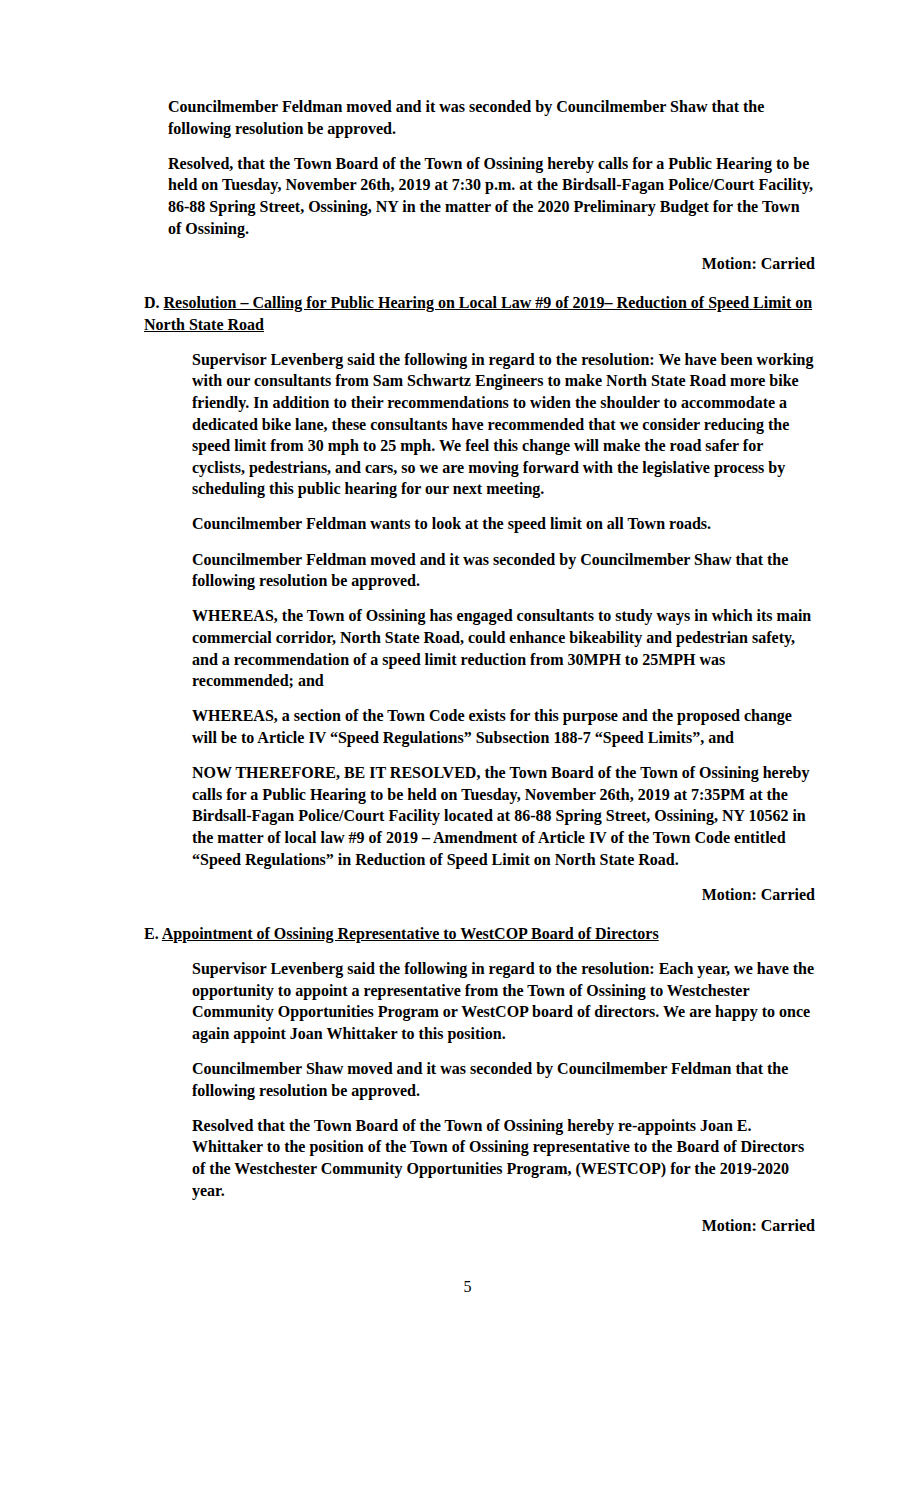Councilmember Feldman moved and it was seconded by Councilmember Shaw that the following resolution be approved.
Resolved, that the Town Board of the Town of Ossining hereby calls for a Public Hearing to be held on Tuesday, November 26th, 2019 at 7:30 p.m. at the Birdsall-Fagan Police/Court Facility, 86-88 Spring Street, Ossining, NY in the matter of the 2020 Preliminary Budget for the Town of Ossining.
Motion: Carried
D. Resolution – Calling for Public Hearing on Local Law #9 of 2019– Reduction of Speed Limit on North State Road
Supervisor Levenberg said the following in regard to the resolution: We have been working with our consultants from Sam Schwartz Engineers to make North State Road more bike friendly. In addition to their recommendations to widen the shoulder to accommodate a dedicated bike lane, these consultants have recommended that we consider reducing the speed limit from 30 mph to 25 mph. We feel this change will make the road safer for cyclists, pedestrians, and cars, so we are moving forward with the legislative process by scheduling this public hearing for our next meeting.
Councilmember Feldman wants to look at the speed limit on all Town roads.
Councilmember Feldman moved and it was seconded by Councilmember Shaw that the following resolution be approved.
WHEREAS, the Town of Ossining has engaged consultants to study ways in which its main commercial corridor, North State Road, could enhance bikeability and pedestrian safety, and a recommendation of a speed limit reduction from 30MPH to 25MPH was recommended; and
WHEREAS, a section of the Town Code exists for this purpose and the proposed change will be to Article IV “Speed Regulations” Subsection 188-7 “Speed Limits”, and
NOW THEREFORE, BE IT RESOLVED, the Town Board of the Town of Ossining hereby calls for a Public Hearing to be held on Tuesday, November 26th, 2019 at 7:35PM at the Birdsall-Fagan Police/Court Facility located at 86-88 Spring Street, Ossining, NY 10562 in the matter of local law #9 of 2019 – Amendment of Article IV of the Town Code entitled “Speed Regulations” in Reduction of Speed Limit on North State Road.
Motion: Carried
E. Appointment of Ossining Representative to WestCOP Board of Directors
Supervisor Levenberg said the following in regard to the resolution: Each year, we have the opportunity to appoint a representative from the Town of Ossining to Westchester Community Opportunities Program or WestCOP board of directors. We are happy to once again appoint Joan Whittaker to this position.
Councilmember Shaw moved and it was seconded by Councilmember Feldman that the following resolution be approved.
Resolved that the Town Board of the Town of Ossining hereby re-appoints Joan E. Whittaker to the position of the Town of Ossining representative to the Board of Directors of the Westchester Community Opportunities Program, (WESTCOP) for the 2019-2020 year.
Motion: Carried
5